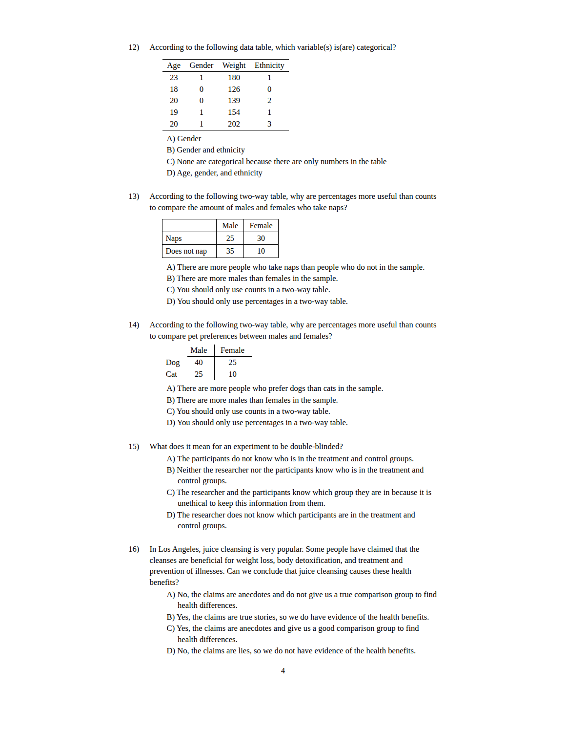12) According to the following data table, which variable(s) is(are) categorical?
| Age | Gender | Weight | Ethnicity |
| --- | --- | --- | --- |
| 23 | 1 | 180 | 1 |
| 18 | 0 | 126 | 0 |
| 20 | 0 | 139 | 2 |
| 19 | 1 | 154 | 1 |
| 20 | 1 | 202 | 3 |
A) Gender
B) Gender and ethnicity
C) None are categorical because there are only numbers in the table
D) Age, gender, and ethnicity
13) According to the following two-way table, why are percentages more useful than counts to compare the amount of males and females who take naps?
| | Male | Female |
| --- | --- | --- |
| Naps | 25 | 30 |
| Does not nap | 35 | 10 |
A) There are more people who take naps than people who do not in the sample.
B) There are more males than females in the sample.
C) You should only use counts in a two-way table.
D) You should only use percentages in a two-way table.
14) According to the following two-way table, why are percentages more useful than counts to compare pet preferences between males and females?
| | Male | Female |
| --- | --- | --- |
| Dog | 40 | 25 |
| Cat | 25 | 10 |
A) There are more people who prefer dogs than cats in the sample.
B) There are more males than females in the sample.
C) You should only use counts in a two-way table.
D) You should only use percentages in a two-way table.
15) What does it mean for an experiment to be double-blinded?
A) The participants do not know who is in the treatment and control groups.
B) Neither the researcher nor the participants know who is in the treatment and control groups.
C) The researcher and the participants know which group they are in because it is unethical to keep this information from them.
D) The researcher does not know which participants are in the treatment and control groups.
16) In Los Angeles, juice cleansing is very popular. Some people have claimed that the cleanses are beneficial for weight loss, body detoxification, and treatment and prevention of illnesses. Can we conclude that juice cleansing causes these health benefits?
A) No, the claims are anecdotes and do not give us a true comparison group to find health differences.
B) Yes, the claims are true stories, so we do have evidence of the health benefits.
C) Yes, the claims are anecdotes and give us a good comparison group to find health differences.
D) No, the claims are lies, so we do not have evidence of the health benefits.
4